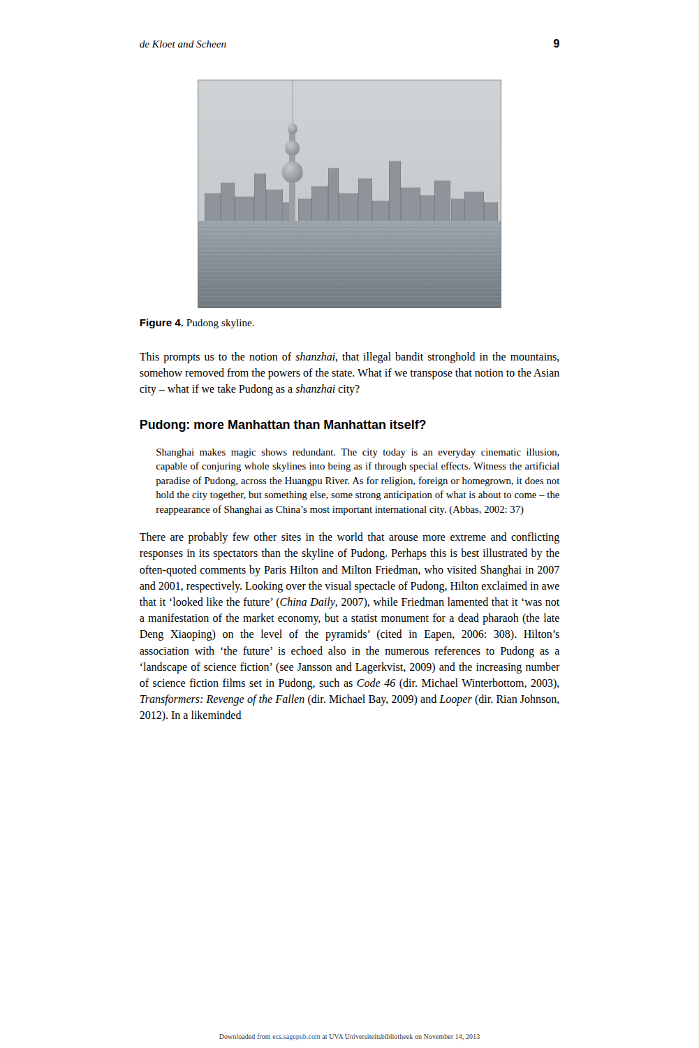de Kloet and Scheen 9
Figure 4. Pudong skyline.
This prompts us to the notion of shanzhai, that illegal bandit stronghold in the mountains, somehow removed from the powers of the state. What if we transpose that notion to the Asian city – what if we take Pudong as a shanzhai city?
Pudong: more Manhattan than Manhattan itself?
Shanghai makes magic shows redundant. The city today is an everyday cinematic illusion, capable of conjuring whole skylines into being as if through special effects. Witness the artificial paradise of Pudong, across the Huangpu River. As for religion, foreign or homegrown, it does not hold the city together, but something else, some strong anticipation of what is about to come – the reappearance of Shanghai as China’s most important international city. (Abbas, 2002: 37)
There are probably few other sites in the world that arouse more extreme and conflicting responses in its spectators than the skyline of Pudong. Perhaps this is best illustrated by the often-quoted comments by Paris Hilton and Milton Friedman, who visited Shanghai in 2007 and 2001, respectively. Looking over the visual spectacle of Pudong, Hilton exclaimed in awe that it ‘looked like the future’ (China Daily, 2007), while Friedman lamented that it ‘was not a manifestation of the market economy, but a statist monument for a dead pharaoh (the late Deng Xiaoping) on the level of the pyramids’ (cited in Eapen, 2006: 308). Hilton’s association with ‘the future’ is echoed also in the numerous references to Pudong as a ‘landscape of science fiction’ (see Jansson and Lagerkvist, 2009) and the increasing number of science fiction films set in Pudong, such as Code 46 (dir. Michael Winterbottom, 2003), Transformers: Revenge of the Fallen (dir. Michael Bay, 2009) and Looper (dir. Rian Johnson, 2012). In a likeminded
Downloaded from ecs.sagepub.com at UVA Universiteitsbibliotheek on November 14, 2013